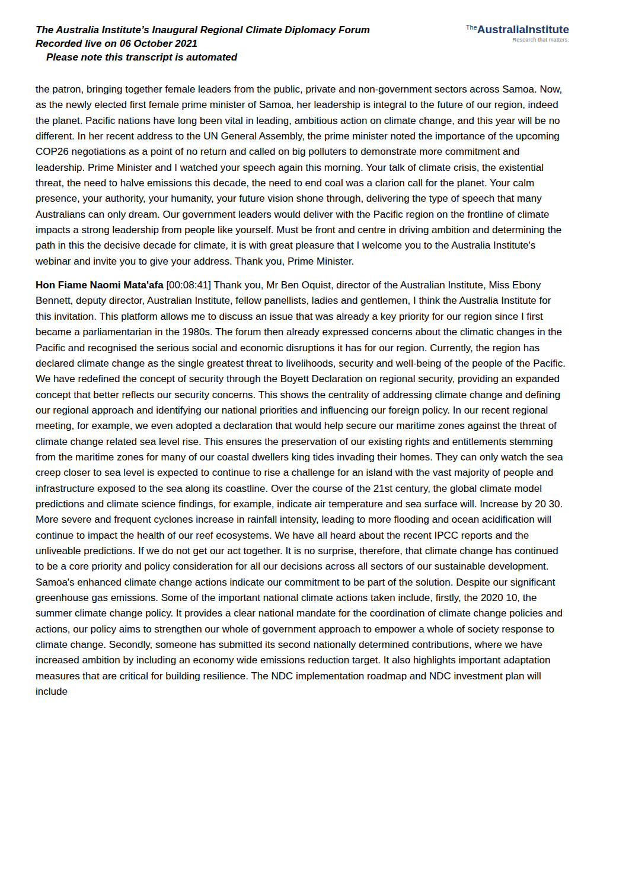The Australia Institute’s Inaugural Regional Climate Diplomacy Forum Recorded live on 06 October 2021 Please note this transcript is automated
The AustraliaInstitute
Research that matters.
the patron, bringing together female leaders from the public, private and non-government sectors across Samoa. Now, as the newly elected first female prime minister of Samoa, her leadership is integral to the future of our region, indeed the planet. Pacific nations have long been vital in leading, ambitious action on climate change, and this year will be no different. In her recent address to the UN General Assembly, the prime minister noted the importance of the upcoming COP26 negotiations as a point of no return and called on big polluters to demonstrate more commitment and leadership. Prime Minister and I watched your speech again this morning. Your talk of climate crisis, the existential threat, the need to halve emissions this decade, the need to end coal was a clarion call for the planet. Your calm presence, your authority, your humanity, your future vision shone through, delivering the type of speech that many Australians can only dream. Our government leaders would deliver with the Pacific region on the frontline of climate impacts a strong leadership from people like yourself. Must be front and centre in driving ambition and determining the path in this the decisive decade for climate, it is with great pleasure that I welcome you to the Australia Institute's webinar and invite you to give your address. Thank you, Prime Minister.
Hon Fiame Naomi Mata'afa [00:08:41] Thank you, Mr Ben Oquist, director of the Australian Institute, Miss Ebony Bennett, deputy director, Australian Institute, fellow panellists, ladies and gentlemen, I think the Australia Institute for this invitation. This platform allows me to discuss an issue that was already a key priority for our region since I first became a parliamentarian in the 1980s. The forum then already expressed concerns about the climatic changes in the Pacific and recognised the serious social and economic disruptions it has for our region. Currently, the region has declared climate change as the single greatest threat to livelihoods, security and well-being of the people of the Pacific. We have redefined the concept of security through the Boyett Declaration on regional security, providing an expanded concept that better reflects our security concerns. This shows the centrality of addressing climate change and defining our regional approach and identifying our national priorities and influencing our foreign policy. In our recent regional meeting, for example, we even adopted a declaration that would help secure our maritime zones against the threat of climate change related sea level rise. This ensures the preservation of our existing rights and entitlements stemming from the maritime zones for many of our coastal dwellers king tides invading their homes. They can only watch the sea creep closer to sea level is expected to continue to rise a challenge for an island with the vast majority of people and infrastructure exposed to the sea along its coastline. Over the course of the 21st century, the global climate model predictions and climate science findings, for example, indicate air temperature and sea surface will. Increase by 20 30. More severe and frequent cyclones increase in rainfall intensity, leading to more flooding and ocean acidification will continue to impact the health of our reef ecosystems. We have all heard about the recent IPCC reports and the unliveable predictions. If we do not get our act together. It is no surprise, therefore, that climate change has continued to be a core priority and policy consideration for all our decisions across all sectors of our sustainable development. Samoa's enhanced climate change actions indicate our commitment to be part of the solution. Despite our significant greenhouse gas emissions. Some of the important national climate actions taken include, firstly, the 2020 10, the summer climate change policy. It provides a clear national mandate for the coordination of climate change policies and actions, our policy aims to strengthen our whole of government approach to empower a whole of society response to climate change. Secondly, someone has submitted its second nationally determined contributions, where we have increased ambition by including an economy wide emissions reduction target. It also highlights important adaptation measures that are critical for building resilience. The NDC implementation roadmap and NDC investment plan will include